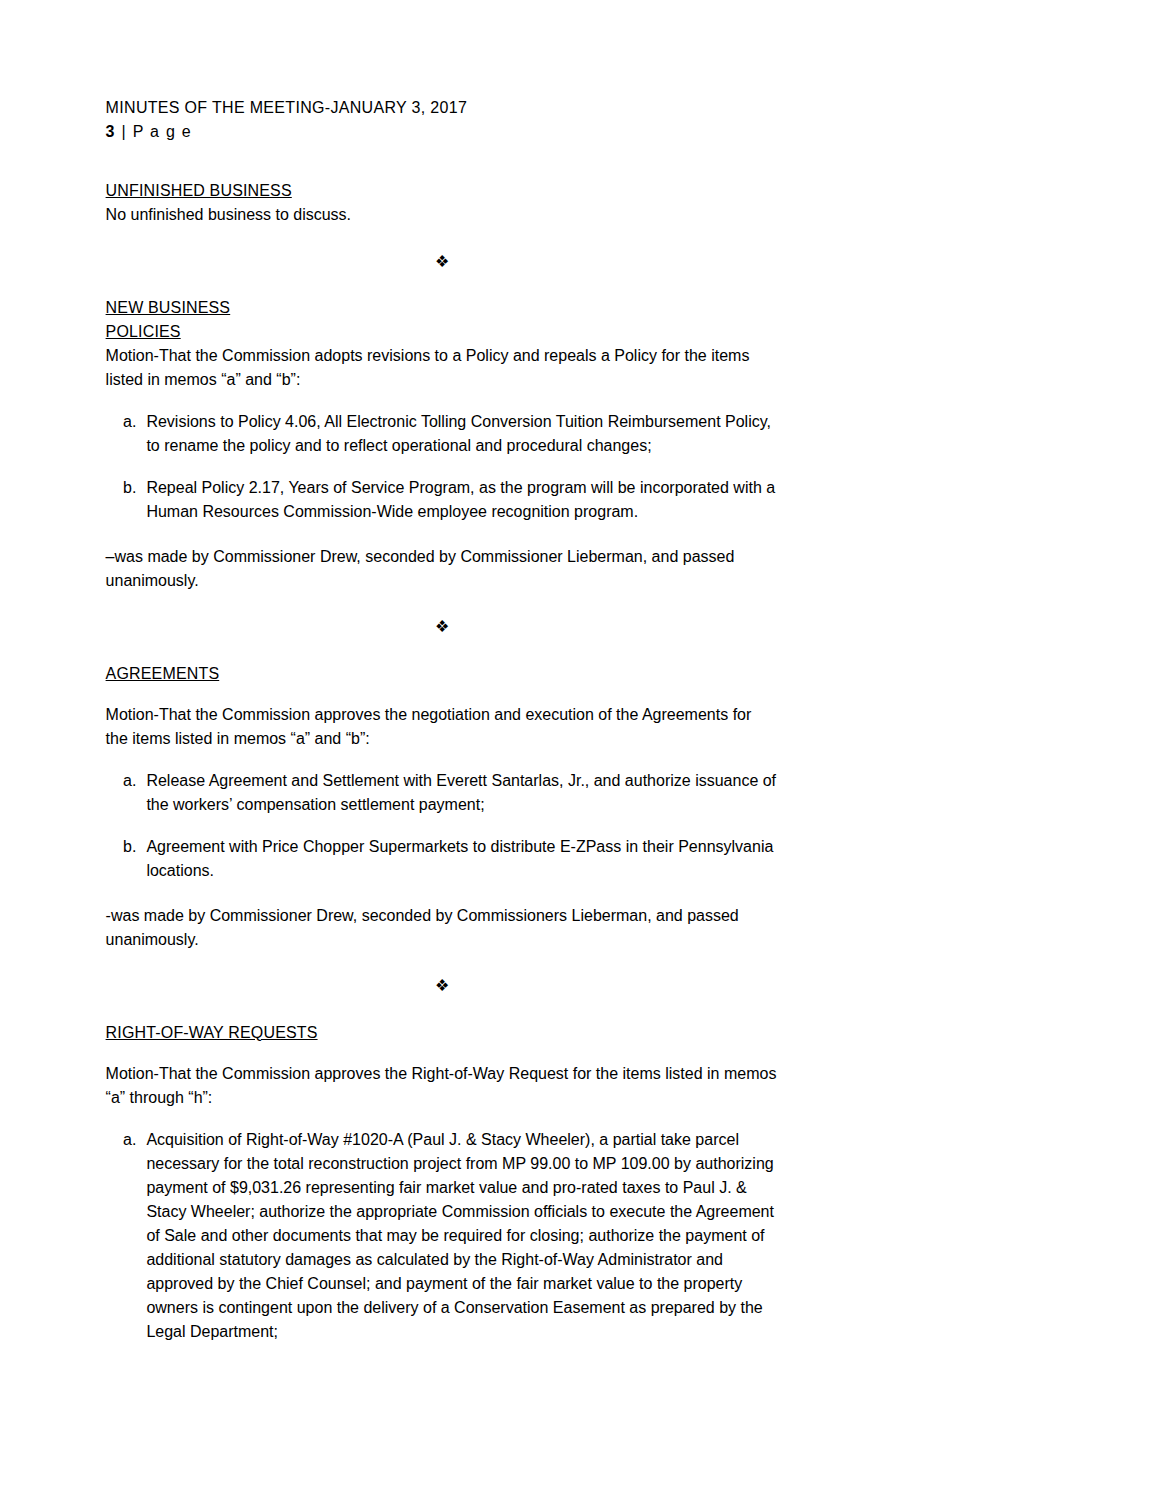MINUTES OF THE MEETING-JANUARY 3, 2017
3 | P a g e
UNFINISHED BUSINESS
No unfinished business to discuss.
❖
NEW BUSINESS
POLICIES
Motion-That the Commission adopts revisions to a Policy and repeals a Policy for the items listed in memos “a” and “b”:
Revisions to Policy 4.06, All Electronic Tolling Conversion Tuition Reimbursement Policy, to rename the policy and to reflect operational and procedural changes;
Repeal Policy 2.17, Years of Service Program, as the program will be incorporated with a Human Resources Commission-Wide employee recognition program.
–was made by Commissioner Drew, seconded by Commissioner Lieberman, and passed unanimously.
❖
AGREEMENTS
Motion-That the Commission approves the negotiation and execution of the Agreements for the items listed in memos “a” and “b”:
Release Agreement and Settlement with Everett Santarlas, Jr., and authorize issuance of the workers’ compensation settlement payment;
Agreement with Price Chopper Supermarkets to distribute E-ZPass in their Pennsylvania locations.
-was made by Commissioner Drew, seconded by Commissioners Lieberman, and passed unanimously.
❖
RIGHT-OF-WAY REQUESTS
Motion-That the Commission approves the Right-of-Way Request for the items listed in memos “a” through “h”:
Acquisition of Right-of-Way #1020-A (Paul J. & Stacy Wheeler), a partial take parcel necessary for the total reconstruction project from MP 99.00 to MP 109.00 by authorizing payment of $9,031.26 representing fair market value and pro-rated taxes to Paul J. & Stacy Wheeler; authorize the appropriate Commission officials to execute the Agreement of Sale and other documents that may be required for closing; authorize the payment of additional statutory damages as calculated by the Right-of-Way Administrator and approved by the Chief Counsel; and payment of the fair market value to the property owners is contingent upon the delivery of a Conservation Easement as prepared by the Legal Department;